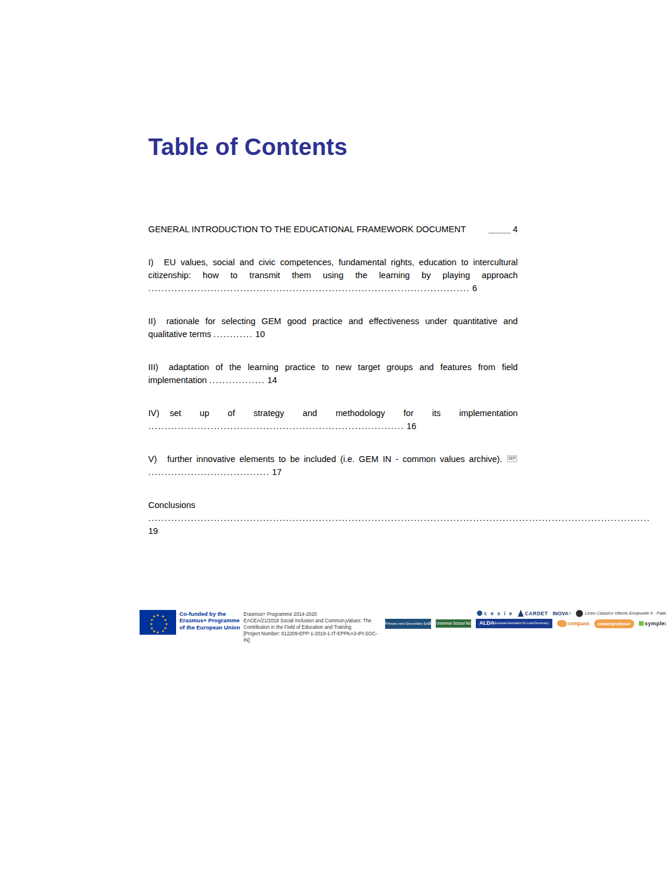Table of Contents
GENERAL INTRODUCTION TO THE EDUCATIONAL FRAMEWORK DOCUMENT 4
I) EU values, social and civic competences, fundamental rights, education to intercultural citizenship: how to transmit them using the learning by playing approach .................................................................................................. 6
II) rationale for selecting GEM good practice and effectiveness under quantitative and qualitative terms ............ 10
III) adaptation of the learning practice to new target groups and features from field implementation ................. 14
IV) set up of strategy and methodology for its implementation .............................................................................. 16
V) further innovative elements to be included (i.e. GEM IN - common values archive). SEP..................................... 17
Conclusions ......................................................................................................................................................... 19
★ ★ ★ ★ ★ ★ ★ ★ ★ ★ ★ ★
Co-funded by the
Erasmus+ Programme
of the European Union
Erasmus+ Programme 2014-2020
EACEA/21/2018 Social Inclusion and Common Values: The
Contribution in the Field of Education and Training
[Project Number: 612209-EPP-1-2019-1-IT-EPPKA3-IPI-SOC-IN]
c e s i e CARDET INOVA+ Liceo Classico Vittorio Emanuele II - Palermo
Regional Directorate of Primary and Secondary Education of Western Greece The Grammar School Nicosia ALDAEuropean Association for Local Democracy compass casadoprofessor symplexis